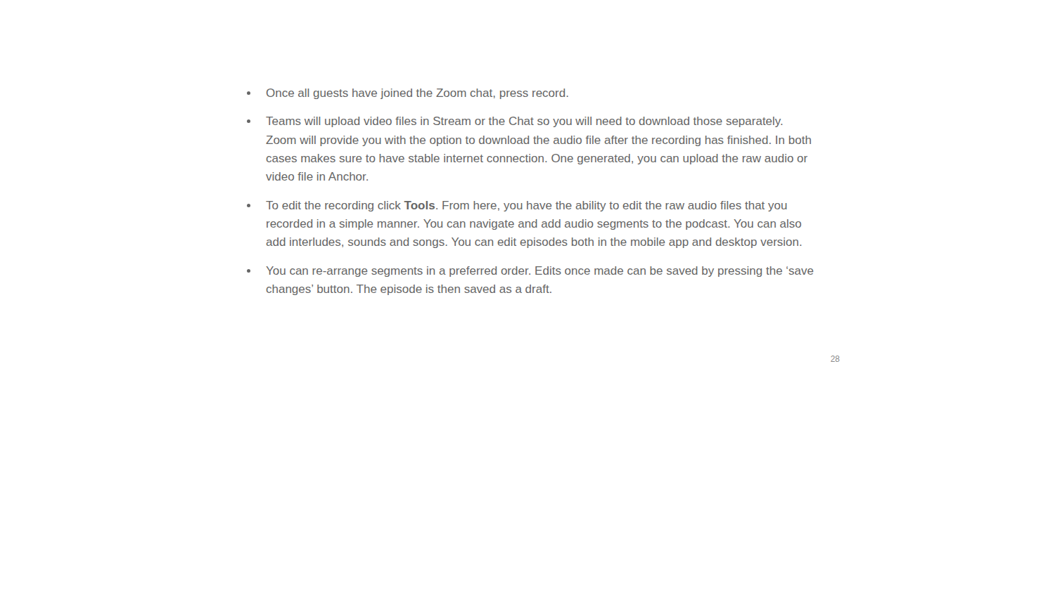Once all guests have joined the Zoom chat, press record.
Teams will upload video files in Stream or the Chat so you will need to download those separately. Zoom will provide you with the option to download the audio file after the recording has finished. In both cases makes sure to have stable internet connection. One generated, you can upload the raw audio or video file in Anchor.
To edit the recording click Tools. From here, you have the ability to edit the raw audio files that you recorded in a simple manner. You can navigate and add audio segments to the podcast. You can also add interludes, sounds and songs. You can edit episodes both in the mobile app and desktop version.
You can re-arrange segments in a preferred order. Edits once made can be saved by pressing the ‘save changes’ button. The episode is then saved as a draft.
28